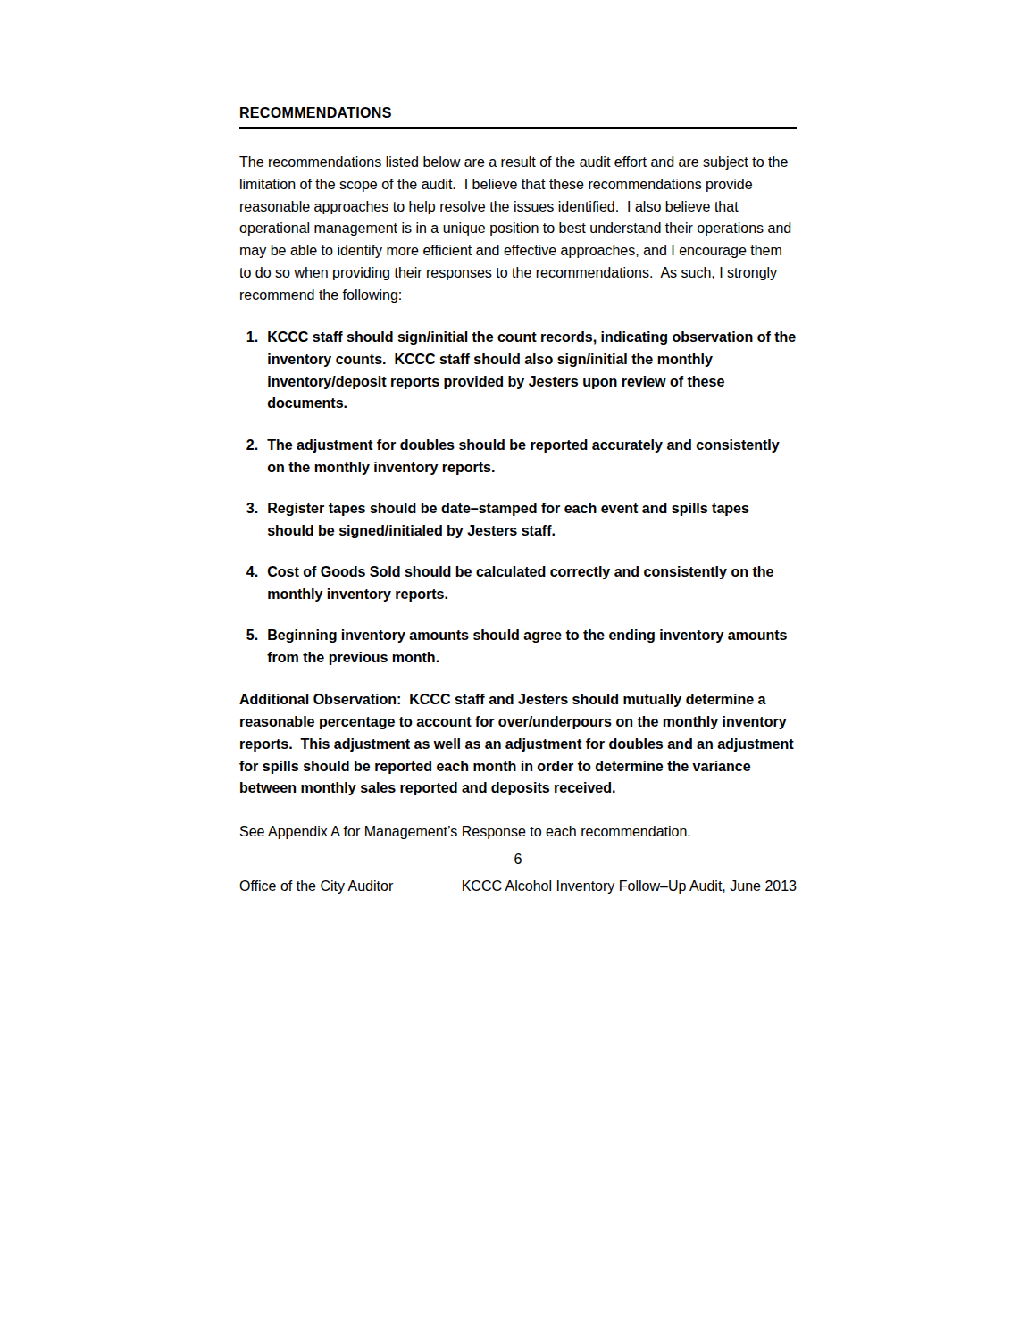RECOMMENDATIONS
The recommendations listed below are a result of the audit effort and are subject to the limitation of the scope of the audit. I believe that these recommendations provide reasonable approaches to help resolve the issues identified. I also believe that operational management is in a unique position to best understand their operations and may be able to identify more efficient and effective approaches, and I encourage them to do so when providing their responses to the recommendations. As such, I strongly recommend the following:
KCCC staff should sign/initial the count records, indicating observation of the inventory counts. KCCC staff should also sign/initial the monthly inventory/deposit reports provided by Jesters upon review of these documents.
The adjustment for doubles should be reported accurately and consistently on the monthly inventory reports.
Register tapes should be date–stamped for each event and spills tapes should be signed/initialed by Jesters staff.
Cost of Goods Sold should be calculated correctly and consistently on the monthly inventory reports.
Beginning inventory amounts should agree to the ending inventory amounts from the previous month.
Additional Observation: KCCC staff and Jesters should mutually determine a reasonable percentage to account for over/underpours on the monthly inventory reports. This adjustment as well as an adjustment for doubles and an adjustment for spills should be reported each month in order to determine the variance between monthly sales reported and deposits received.
See Appendix A for Management’s Response to each recommendation.
6
Office of the City Auditor KCCC Alcohol Inventory Follow–Up Audit, June 2013